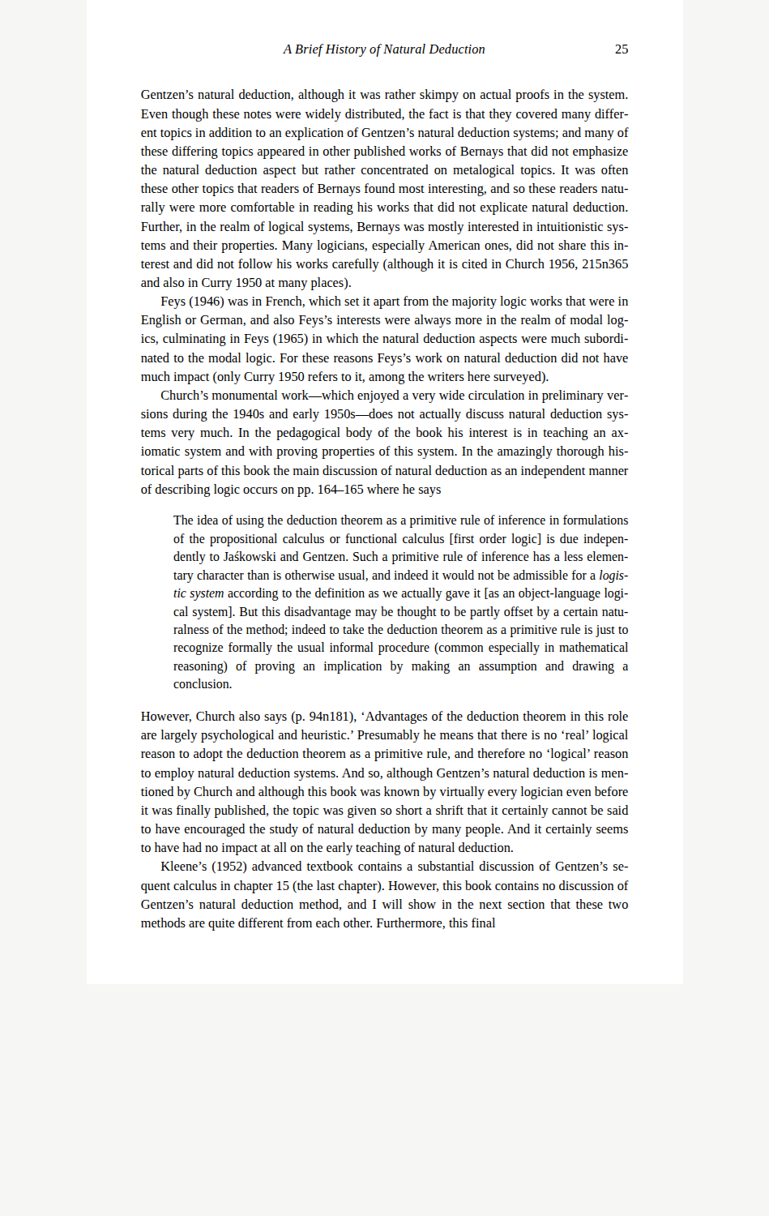A Brief History of Natural Deduction 25
Gentzen’s natural deduction, although it was rather skimpy on actual proofs in the system. Even though these notes were widely distributed, the fact is that they covered many different topics in addition to an explication of Gentzen’s natural deduction systems; and many of these differing topics appeared in other published works of Bernays that did not emphasize the natural deduction aspect but rather concentrated on metalogical topics. It was often these other topics that readers of Bernays found most interesting, and so these readers naturally were more comfortable in reading his works that did not explicate natural deduction. Further, in the realm of logical systems, Bernays was mostly interested in intuitionistic systems and their properties. Many logicians, especially American ones, did not share this interest and did not follow his works carefully (although it is cited in Church 1956, 215n365 and also in Curry 1950 at many places).
Feys (1946) was in French, which set it apart from the majority logic works that were in English or German, and also Feys’s interests were always more in the realm of modal logics, culminating in Feys (1965) in which the natural deduction aspects were much subordinated to the modal logic. For these reasons Feys’s work on natural deduction did not have much impact (only Curry 1950 refers to it, among the writers here surveyed).
Church’s monumental work—which enjoyed a very wide circulation in preliminary versions during the 1940s and early 1950s—does not actually discuss natural deduction systems very much. In the pedagogical body of the book his interest is in teaching an axiomatic system and with proving properties of this system. In the amazingly thorough historical parts of this book the main discussion of natural deduction as an independent manner of describing logic occurs on pp. 164–165 where he says
The idea of using the deduction theorem as a primitive rule of inference in formulations of the propositional calculus or functional calculus [first order logic] is due independently to Jaśkowski and Gentzen. Such a primitive rule of inference has a less elementary character than is otherwise usual, and indeed it would not be admissible for a logistic system according to the definition as we actually gave it [as an object-language logical system]. But this disadvantage may be thought to be partly offset by a certain naturalness of the method; indeed to take the deduction theorem as a primitive rule is just to recognize formally the usual informal procedure (common especially in mathematical reasoning) of proving an implication by making an assumption and drawing a conclusion.
However, Church also says (p. 94n181), ‘Advantages of the deduction theorem in this role are largely psychological and heuristic.’ Presumably he means that there is no ‘real’ logical reason to adopt the deduction theorem as a primitive rule, and therefore no ‘logical’ reason to employ natural deduction systems. And so, although Gentzen’s natural deduction is mentioned by Church and although this book was known by virtually every logician even before it was finally published, the topic was given so short a shrift that it certainly cannot be said to have encouraged the study of natural deduction by many people. And it certainly seems to have had no impact at all on the early teaching of natural deduction.
Kleene’s (1952) advanced textbook contains a substantial discussion of Gentzen’s sequent calculus in chapter 15 (the last chapter). However, this book contains no discussion of Gentzen’s natural deduction method, and I will show in the next section that these two methods are quite different from each other. Furthermore, this final